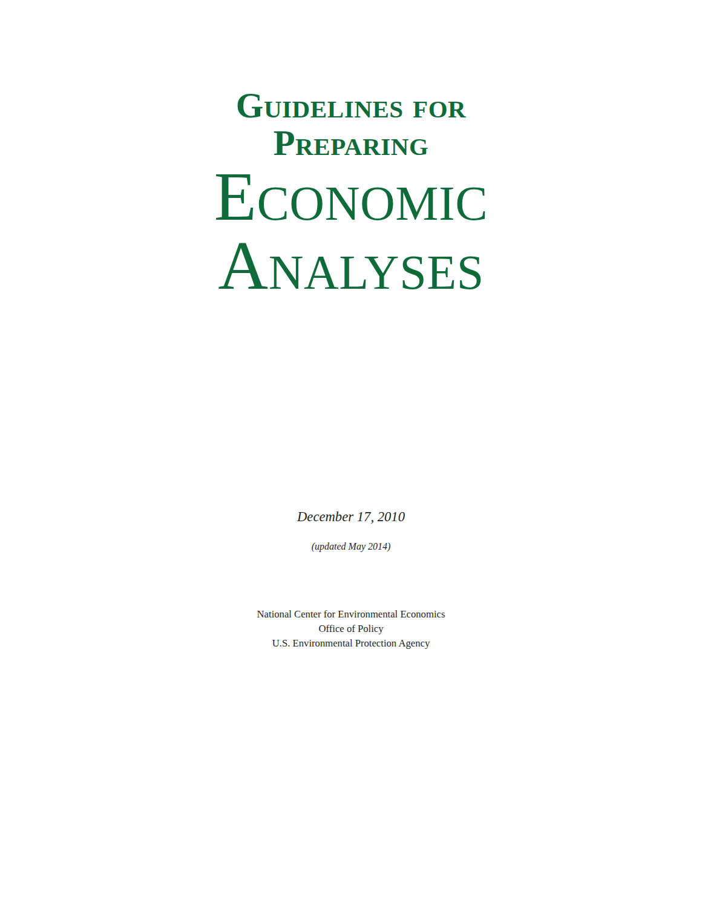Guidelines for Preparing
Economic
Analyses
December 17, 2010
(updated May 2014)
National Center for Environmental Economics
Office of Policy
U.S. Environmental Protection Agency